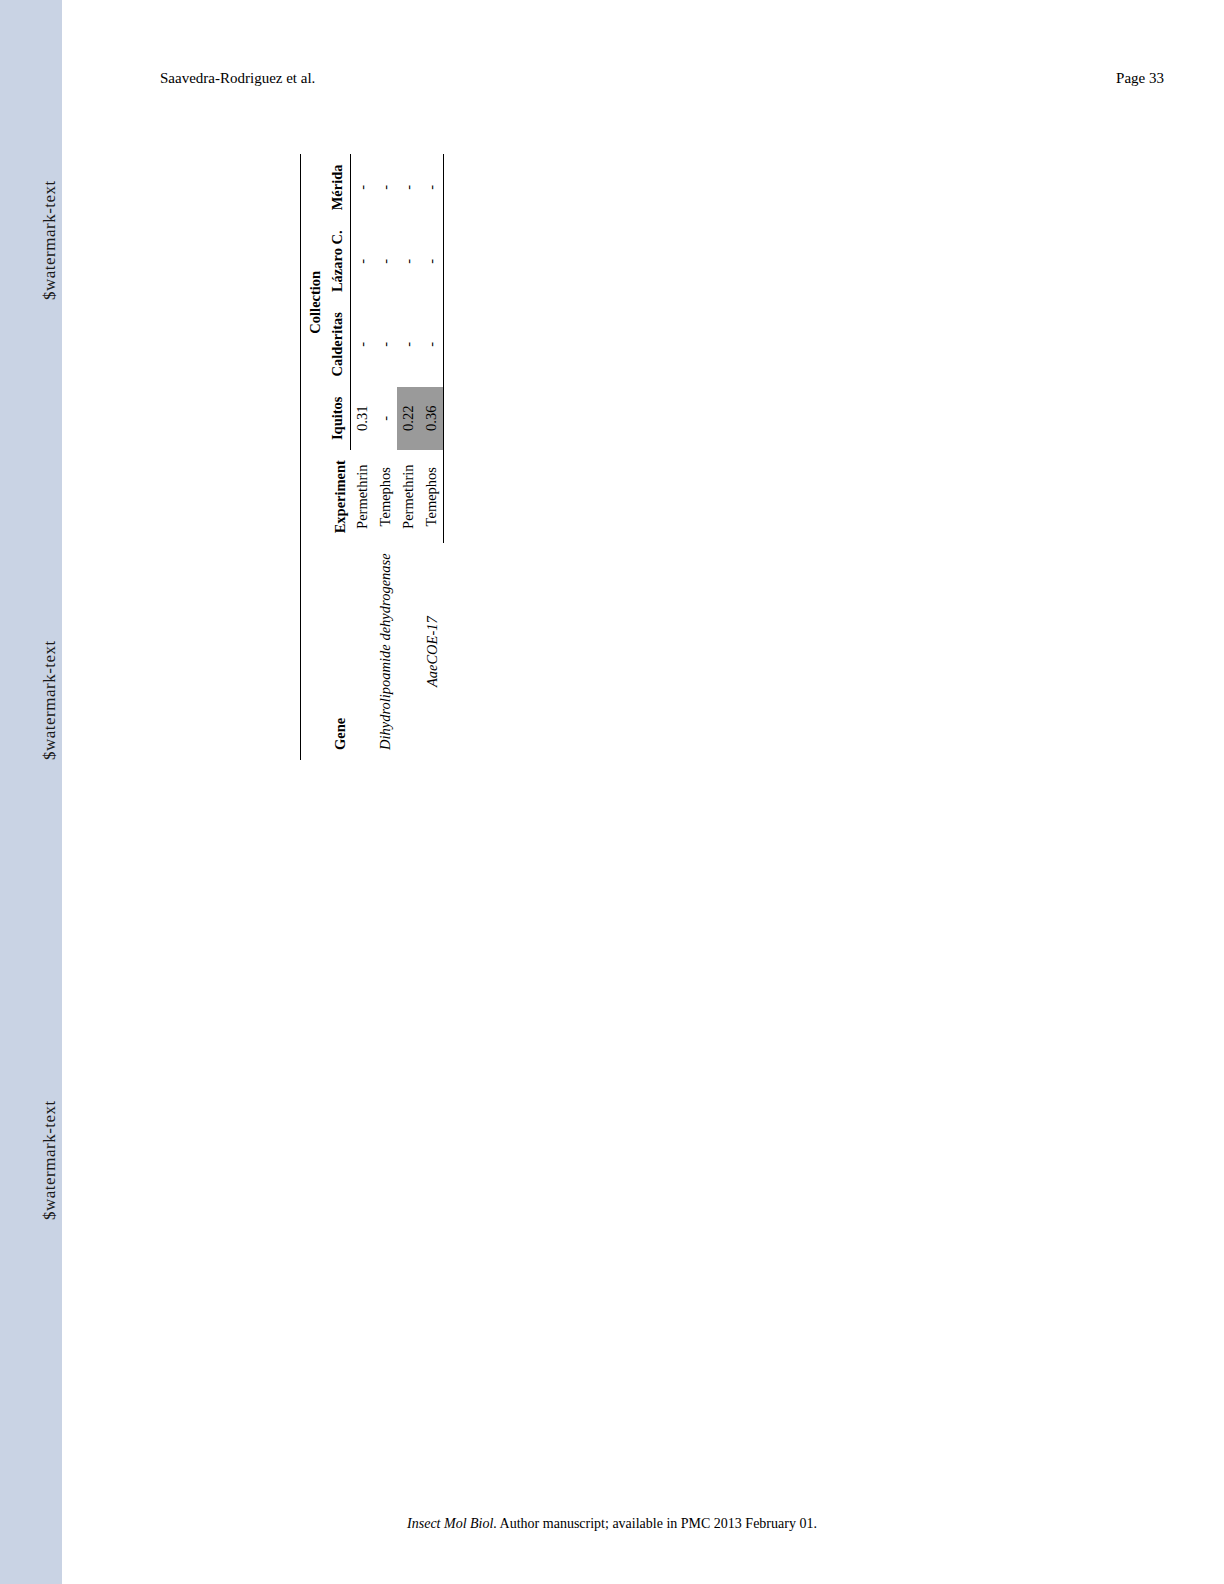$watermark-text
$watermark-text
$watermark-text
Saavedra-Rodriguez et al.
Page 33
| Gene | Experiment | Collection |
| --- | --- | --- |
| Iquitos | Calderitas | Lázaro C. | Mérida |
| Dihydrolipoamide dehydrogenase | Permethrin | 0.31 | - | - | - |
| Temephos | - | - | - | - |
| AaeCOE-17 | Permethrin | 0.22 | - | - | - |
| Temephos | 0.36 | - | - | - |
Insect Mol Biol. Author manuscript; available in PMC 2013 February 01.